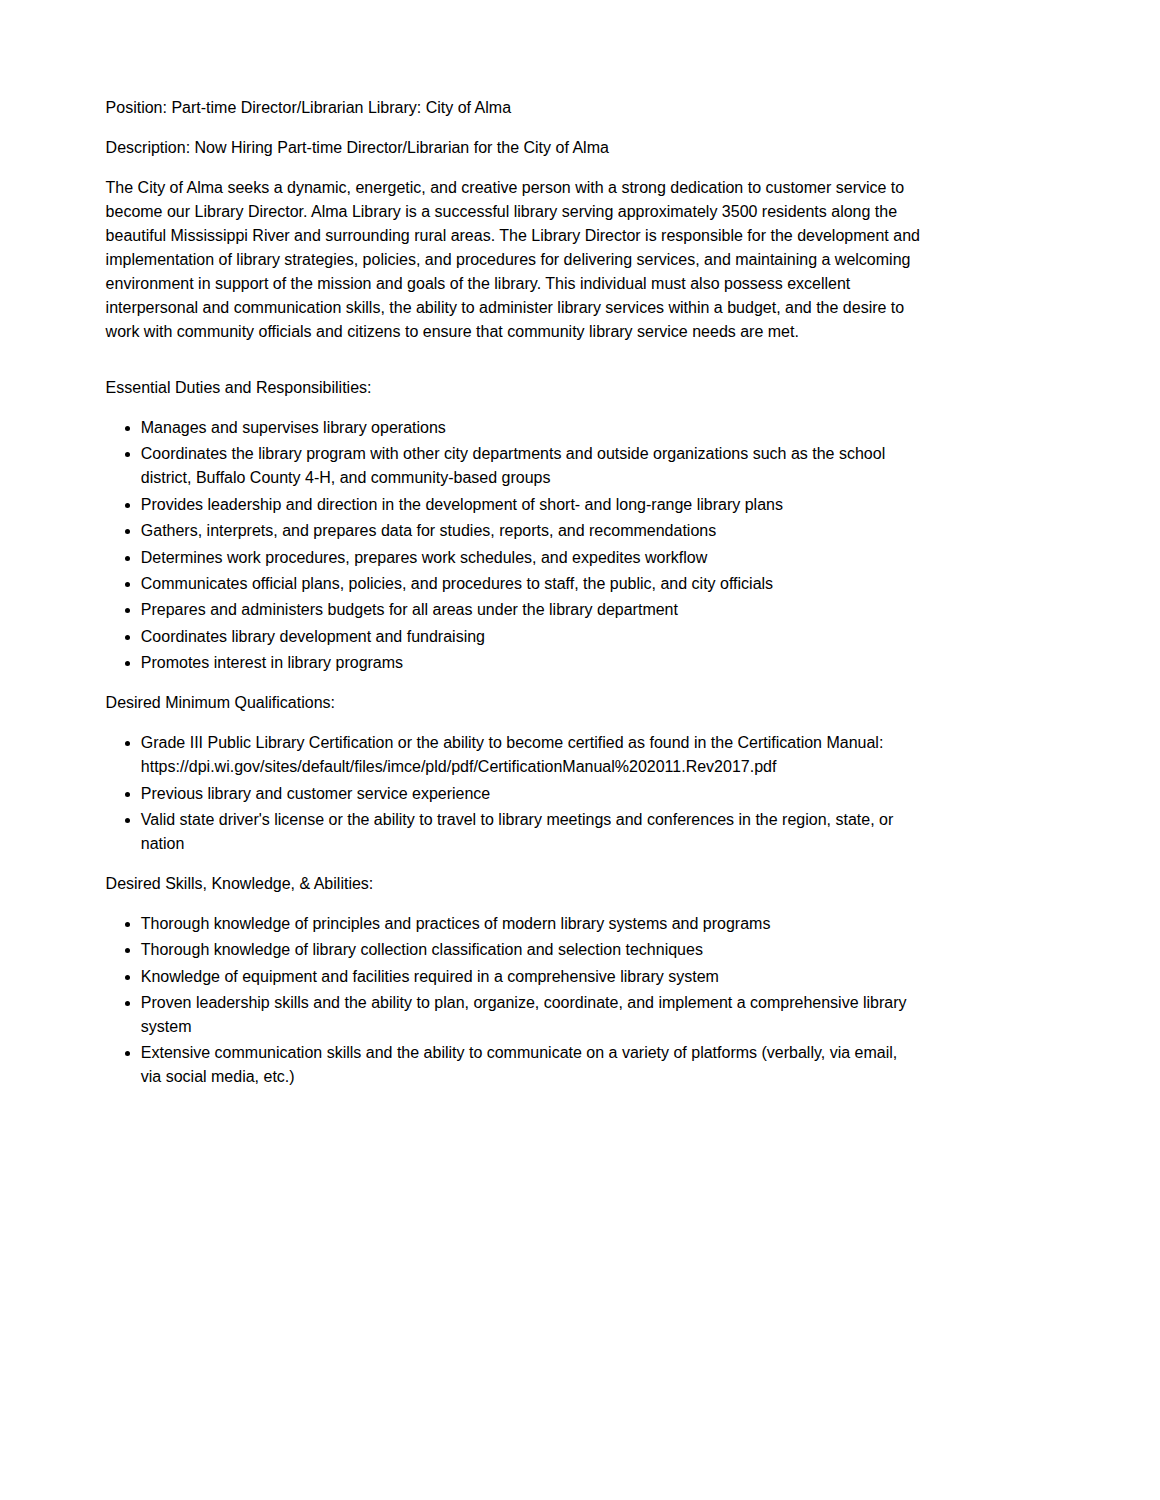Position: Part-time Director/Librarian Library: City of Alma
Description: Now Hiring Part-time Director/Librarian for the City of Alma
The City of Alma seeks a dynamic, energetic, and creative person with a strong dedication to customer service to become our Library Director. Alma Library is a successful library serving approximately 3500 residents along the beautiful Mississippi River and surrounding rural areas. The Library Director is responsible for the development and implementation of library strategies, policies, and procedures for delivering services, and maintaining a welcoming environment in support of the mission and goals of the library. This individual must also possess excellent interpersonal and communication skills, the ability to administer library services within a budget, and the desire to work with community officials and citizens to ensure that community library service needs are met.
Essential Duties and Responsibilities:
Manages and supervises library operations
Coordinates the library program with other city departments and outside organizations such as the school district, Buffalo County 4-H, and community-based groups
Provides leadership and direction in the development of short- and long-range library plans
Gathers, interprets, and prepares data for studies, reports, and recommendations
Determines work procedures, prepares work schedules, and expedites workflow
Communicates official plans, policies, and procedures to staff, the public, and city officials
Prepares and administers budgets for all areas under the library department
Coordinates library development and fundraising
Promotes interest in library programs
Desired Minimum Qualifications:
Grade III Public Library Certification or the ability to become certified as found in the Certification Manual: https://dpi.wi.gov/sites/default/files/imce/pld/pdf/CertificationManual%202011.Rev2017.pdf
Previous library and customer service experience
Valid state driver's license or the ability to travel to library meetings and conferences in the region, state, or nation
Desired Skills, Knowledge, & Abilities:
Thorough knowledge of principles and practices of modern library systems and programs
Thorough knowledge of library collection classification and selection techniques
Knowledge of equipment and facilities required in a comprehensive library system
Proven leadership skills and the ability to plan, organize, coordinate, and implement a comprehensive library system
Extensive communication skills and the ability to communicate on a variety of platforms (verbally, via email, via social media, etc.)